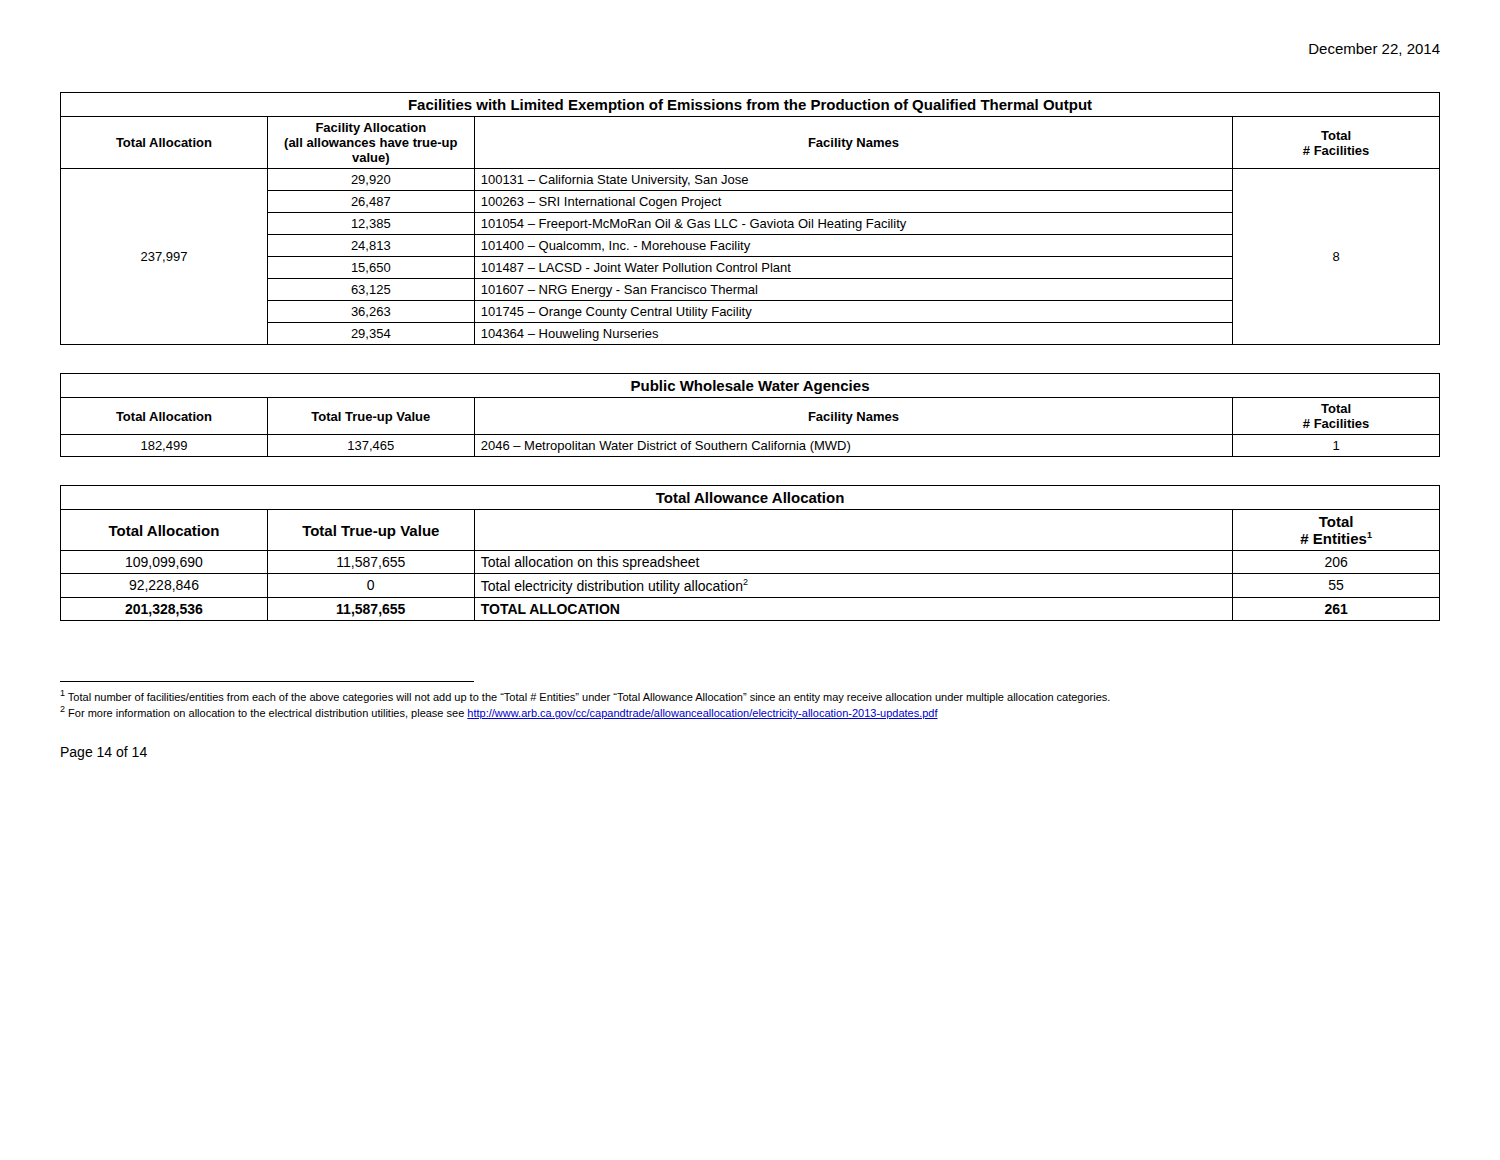December 22, 2014
Facilities with Limited Exemption of Emissions from the Production of Qualified Thermal Output
| Total Allocation | Facility Allocation (all allowances have true-up value) | Facility Names | Total # Facilities |
| --- | --- | --- | --- |
| 237,997 | 29,920 | 100131 – California State University, San Jose | 8 |
| 26,487 | 100263 – SRI International Cogen Project |
| 12,385 | 101054 – Freeport-McMoRan Oil & Gas LLC - Gaviota Oil Heating Facility |
| 24,813 | 101400 – Qualcomm, Inc. - Morehouse Facility |
| 15,650 | 101487 – LACSD - Joint Water Pollution Control Plant |
| 63,125 | 101607 – NRG Energy - San Francisco Thermal |
| 36,263 | 101745 – Orange County Central Utility Facility |
| 29,354 | 104364 – Houweling Nurseries |
Public Wholesale Water Agencies
| Total Allocation | Total True-up Value | Facility Names | Total # Facilities |
| --- | --- | --- | --- |
| 182,499 | 137,465 | 2046 – Metropolitan Water District of Southern California (MWD) | 1 |
Total Allowance Allocation
| Total Allocation | Total True-up Value | | Total # Entities 1 |
| --- | --- | --- | --- |
| 109,099,690 | 11,587,655 | Total allocation on this spreadsheet | 206 |
| 92,228,846 | 0 | Total electricity distribution utility allocation 2 | 55 |
| 201,328,536 | 11,587,655 | TOTAL ALLOCATION | 261 |
1 Total number of facilities/entities from each of the above categories will not add up to the “Total # Entities” under “Total Allowance Allocation” since an entity may receive allocation under multiple allocation categories.
2 For more information on allocation to the electrical distribution utilities, please see http://www.arb.ca.gov/cc/capandtrade/allowanceallocation/electricity-allocation-2013-updates.pdf
Page 14 of 14